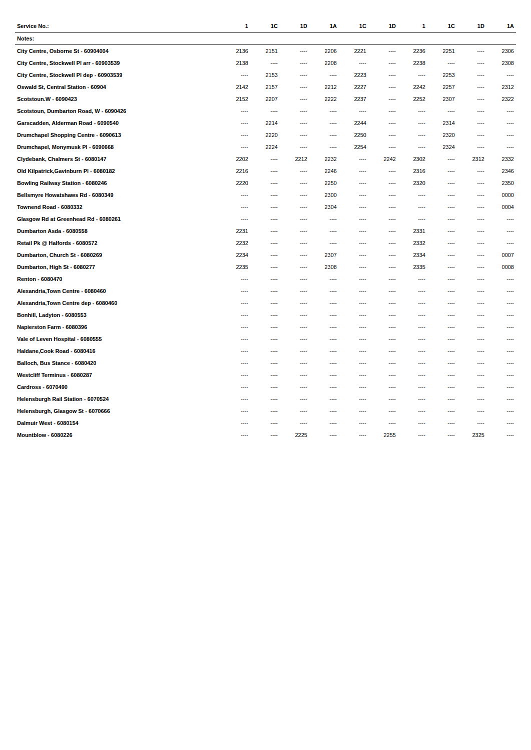Service timetable
| Service No.: | 1 | 1C | 1D | 1A | 1C | 1D | 1 | 1C | 1D | 1A |
| --- | --- | --- | --- | --- | --- | --- | --- | --- | --- | --- |
| Notes: | | | | | | | | | | |
| City Centre, Osborne St - 60904004 | 2136 | 2151 | ---- | 2206 | 2221 | ---- | 2236 | 2251 | ---- | 2306 |
| City Centre, Stockwell Pl arr - 60903539 | 2138 | ---- | ---- | 2208 | ---- | ---- | 2238 | ---- | ---- | 2308 |
| City Centre, Stockwell Pl dep - 60903539 | ---- | 2153 | ---- | ---- | 2223 | ---- | ---- | 2253 | ---- | ---- |
| Oswald St, Central Station - 60904 | 2142 | 2157 | ---- | 2212 | 2227 | ---- | 2242 | 2257 | ---- | 2312 |
| Scotstoun.W - 6090423 | 2152 | 2207 | ---- | 2222 | 2237 | ---- | 2252 | 2307 | ---- | 2322 |
| Scotstoun, Dumbarton Road, W - 6090426 | ---- | ---- | ---- | ---- | ---- | ---- | ---- | ---- | ---- | ---- |
| Garscadden, Alderman Road - 6090540 | ---- | 2214 | ---- | ---- | 2244 | ---- | ---- | 2314 | ---- | ---- |
| Drumchapel Shopping Centre - 6090613 | ---- | 2220 | ---- | ---- | 2250 | ---- | ---- | 2320 | ---- | ---- |
| Drumchapel, Monymusk Pl - 6090668 | ---- | 2224 | ---- | ---- | 2254 | ---- | ---- | 2324 | ---- | ---- |
| Clydebank, Chalmers St - 6080147 | 2202 | ---- | 2212 | 2232 | ---- | 2242 | 2302 | ---- | 2312 | 2332 |
| Old Kilpatrick,Gavinburn Pl - 6080182 | 2216 | ---- | ---- | 2246 | ---- | ---- | 2316 | ---- | ---- | 2346 |
| Bowling Railway Station - 6080246 | 2220 | ---- | ---- | 2250 | ---- | ---- | 2320 | ---- | ---- | 2350 |
| Bellsmyre Howatshaws Rd - 6080349 | ---- | ---- | ---- | 2300 | ---- | ---- | ---- | ---- | ---- | 0000 |
| Townend Road - 6080332 | ---- | ---- | ---- | 2304 | ---- | ---- | ---- | ---- | ---- | 0004 |
| Glasgow Rd at Greenhead Rd - 6080261 | ---- | ---- | ---- | ---- | ---- | ---- | ---- | ---- | ---- | ---- |
| Dumbarton Asda - 6080558 | 2231 | ---- | ---- | ---- | ---- | ---- | 2331 | ---- | ---- | ---- |
| Retail Pk @ Halfords - 6080572 | 2232 | ---- | ---- | ---- | ---- | ---- | 2332 | ---- | ---- | ---- |
| Dumbarton, Church St - 6080269 | 2234 | ---- | ---- | 2307 | ---- | ---- | 2334 | ---- | ---- | 0007 |
| Dumbarton, High St - 6080277 | 2235 | ---- | ---- | 2308 | ---- | ---- | 2335 | ---- | ---- | 0008 |
| Renton - 6080470 | ---- | ---- | ---- | ---- | ---- | ---- | ---- | ---- | ---- | ---- |
| Alexandria,Town Centre - 6080460 | ---- | ---- | ---- | ---- | ---- | ---- | ---- | ---- | ---- | ---- |
| Alexandria,Town Centre dep - 6080460 | ---- | ---- | ---- | ---- | ---- | ---- | ---- | ---- | ---- | ---- |
| Bonhill, Ladyton - 6080553 | ---- | ---- | ---- | ---- | ---- | ---- | ---- | ---- | ---- | ---- |
| Napierston Farm - 6080396 | ---- | ---- | ---- | ---- | ---- | ---- | ---- | ---- | ---- | ---- |
| Vale of Leven Hospital - 6080555 | ---- | ---- | ---- | ---- | ---- | ---- | ---- | ---- | ---- | ---- |
| Haldane,Cook Road - 6080416 | ---- | ---- | ---- | ---- | ---- | ---- | ---- | ---- | ---- | ---- |
| Balloch, Bus Stance - 6080420 | ---- | ---- | ---- | ---- | ---- | ---- | ---- | ---- | ---- | ---- |
| Westcliff Terminus - 6080287 | ---- | ---- | ---- | ---- | ---- | ---- | ---- | ---- | ---- | ---- |
| Cardross - 6070490 | ---- | ---- | ---- | ---- | ---- | ---- | ---- | ---- | ---- | ---- |
| Helensburgh Rail Station - 6070524 | ---- | ---- | ---- | ---- | ---- | ---- | ---- | ---- | ---- | ---- |
| Helensburgh, Glasgow St - 6070666 | ---- | ---- | ---- | ---- | ---- | ---- | ---- | ---- | ---- | ---- |
| Dalmuir West - 6080154 | ---- | ---- | ---- | ---- | ---- | ---- | ---- | ---- | ---- | ---- |
| Mountblow - 6080226 | ---- | ---- | 2225 | ---- | ---- | 2255 | ---- | ---- | 2325 | ---- |